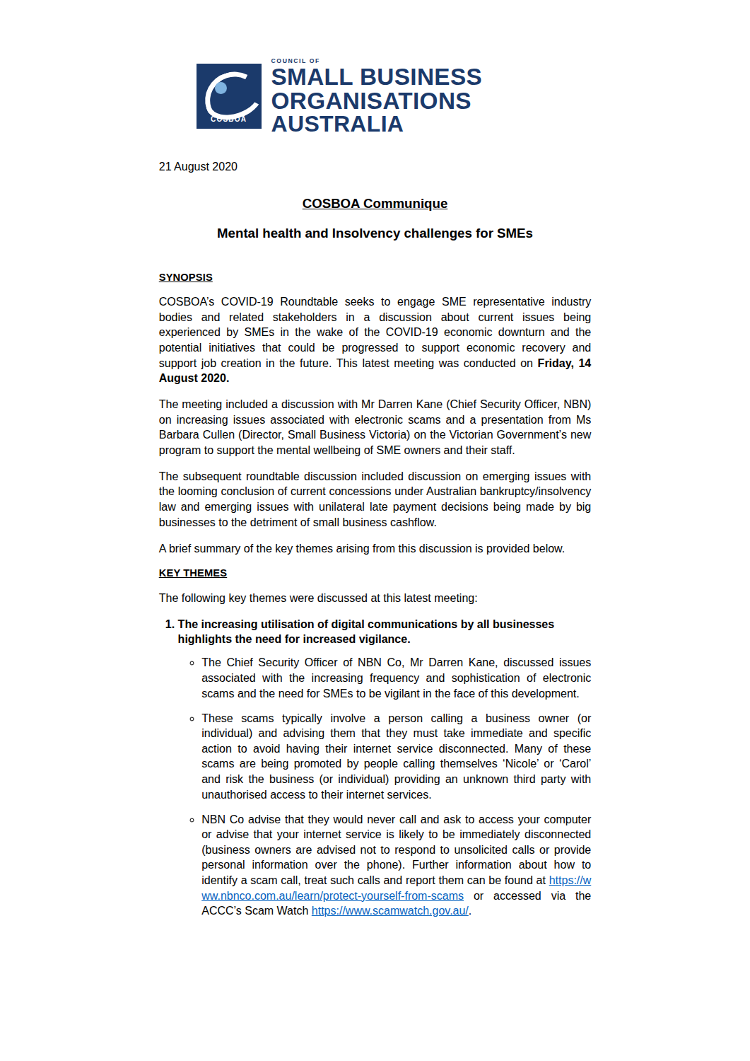COSBOA
COUNCIL OF SMALL BUSINESS ORGANISATIONS AUSTRALIA
21 August 2020
COSBOA Communique
Mental health and Insolvency challenges for SMEs
SYNOPSIS
COSBOA’s COVID-19 Roundtable seeks to engage SME representative industry bodies and related stakeholders in a discussion about current issues being experienced by SMEs in the wake of the COVID-19 economic downturn and the potential initiatives that could be progressed to support economic recovery and support job creation in the future. This latest meeting was conducted on Friday, 14 August 2020.
The meeting included a discussion with Mr Darren Kane (Chief Security Officer, NBN) on increasing issues associated with electronic scams and a presentation from Ms Barbara Cullen (Director, Small Business Victoria) on the Victorian Government’s new program to support the mental wellbeing of SME owners and their staff.
The subsequent roundtable discussion included discussion on emerging issues with the looming conclusion of current concessions under Australian bankruptcy/insolvency law and emerging issues with unilateral late payment decisions being made by big businesses to the detriment of small business cashflow.
A brief summary of the key themes arising from this discussion is provided below.
KEY THEMES
The following key themes were discussed at this latest meeting:
The increasing utilisation of digital communications by all businesses highlights the need for increased vigilance.
The Chief Security Officer of NBN Co, Mr Darren Kane, discussed issues associated with the increasing frequency and sophistication of electronic scams and the need for SMEs to be vigilant in the face of this development.
These scams typically involve a person calling a business owner (or individual) and advising them that they must take immediate and specific action to avoid having their internet service disconnected. Many of these scams are being promoted by people calling themselves ‘Nicole’ or ‘Carol’ and risk the business (or individual) providing an unknown third party with unauthorised access to their internet services.
NBN Co advise that they would never call and ask to access your computer or advise that your internet service is likely to be immediately disconnected (business owners are advised not to respond to unsolicited calls or provide personal information over the phone). Further information about how to identify a scam call, treat such calls and report them can be found at https://www.nbnco.com.au/learn/protect-yourself-from-scams or accessed via the ACCC’s Scam Watch https://www.scamwatch.gov.au/.